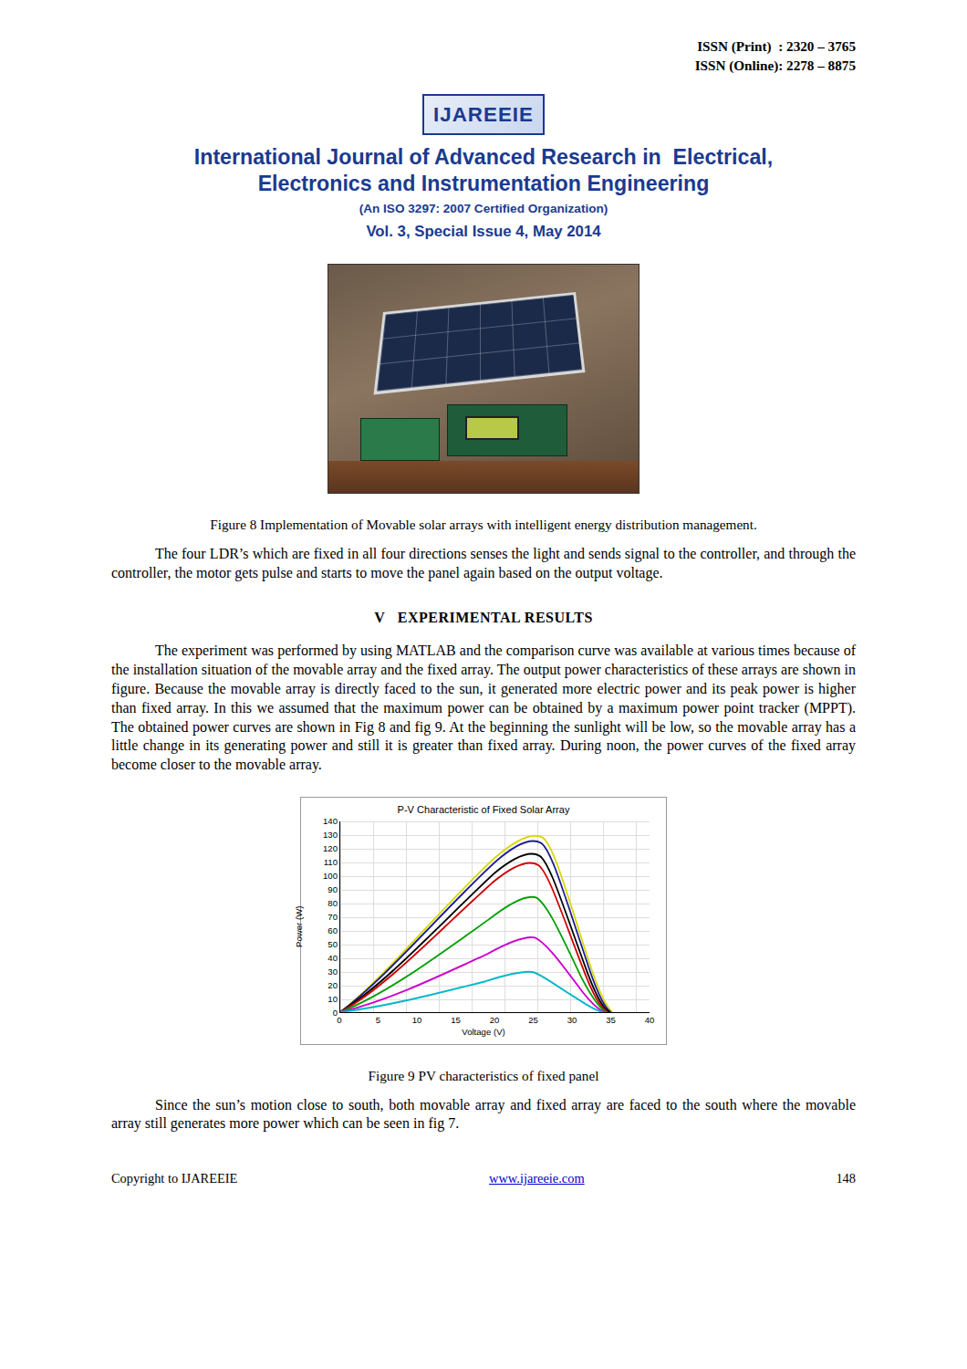ISSN (Print) : 2320 – 3765
ISSN (Online): 2278 – 8875
IJAREEIE
International Journal of Advanced Research in Electrical,
Electronics and Instrumentation Engineering
(An ISO 3297: 2007 Certified Organization)
Vol. 3, Special Issue 4, May 2014
Figure 8 Implementation of Movable solar arrays with intelligent energy distribution management.
The four LDR’s which are fixed in all four directions senses the light and sends signal to the controller, and through the controller, the motor gets pulse and starts to move the panel again based on the output voltage.
V EXPERIMENTAL RESULTS
The experiment was performed by using MATLAB and the comparison curve was available at various times because of the installation situation of the movable array and the fixed array. The output power characteristics of these arrays are shown in figure. Because the movable array is directly faced to the sun, it generated more electric power and its peak power is higher than fixed array. In this we assumed that the maximum power can be obtained by a maximum power point tracker (MPPT). The obtained power curves are shown in Fig 8 and fig 9. At the beginning the sunlight will be low, so the movable array has a little change in its generating power and still it is greater than fixed array. During noon, the power curves of the fixed array become closer to the movable array.
P-V Characteristic of Fixed Solar Array
Power (W)
140 130 120 110 100 90 80 70 60 50 40 30 20 10 0
0 5 10 15 20 25 30 35 40
Voltage (V)
Figure 9 PV characteristics of fixed panel
Since the sun’s motion close to south, both movable array and fixed array are faced to the south where the movable array still generates more power which can be seen in fig 7.
Copyright to IJAREEIE www.ijareeie.com 148